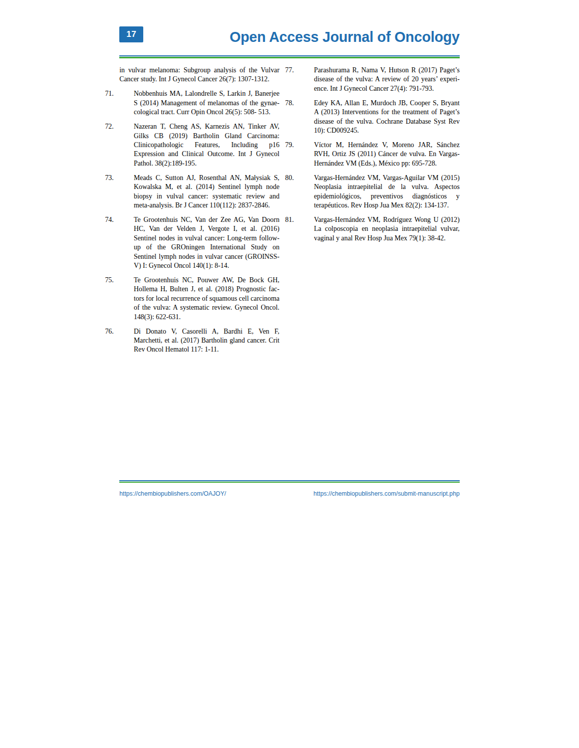17
Open Access Journal of Oncology
in vulvar melanoma: Subgroup analysis of the Vulvar Cancer study. Int J Gynecol Cancer 26(7): 1307-1312.
71. Nobbenhuis MA, Lalondrelle S, Larkin J, Banerjee S (2014) Management of melanomas of the gynaecological tract. Curr Opin Oncol 26(5): 508- 513.
72. Nazeran T, Cheng AS, Karnezis AN, Tinker AV, Gilks CB (2019) Bartholin Gland Carcinoma: Clinicopathologic Features, Including p16 Expression and Clinical Outcome. Int J Gynecol Pathol. 38(2):189-195.
73. Meads C, Sutton AJ, Rosenthal AN, Małysiak S, Kowalska M, et al. (2014) Sentinel lymph node biopsy in vulval cancer: systematic review and meta-analysis. Br J Cancer 110(112): 2837-2846.
74. Te Grootenhuis NC, Van der Zee AG, Van Doorn HC, Van der Velden J, Vergote I, et al. (2016) Sentinel nodes in vulval cancer: Long-term follow-up of the GROningen International Study on Sentinel lymph nodes in vulvar cancer (GROINSS-V) I: Gynecol Oncol 140(1): 8-14.
75. Te Grootenhuis NC, Pouwer AW, De Bock GH, Hollema H, Bulten J, et al. (2018) Prognostic factors for local recurrence of squamous cell carcinoma of the vulva: A systematic review. Gynecol Oncol. 148(3): 622-631.
76. Di Donato V, Casorelli A, Bardhi E, Ven F, Marchetti, et al. (2017) Bartholin gland cancer. Crit Rev Oncol Hematol 117: 1-11.
77. Parashurama R, Nama V, Hutson R (2017) Paget’s disease of the vulva: A review of 20 years’ experience. Int J Gynecol Cancer 27(4): 791-793.
78. Edey KA, Allan E, Murdoch JB, Cooper S, Bryant A (2013) Interventions for the treatment of Paget’s disease of the vulva. Cochrane Database Syst Rev 10): CD009245.
79. Víctor M, Hernández V, Moreno JAR, Sánchez RVH, Ortiz JS (2011) Cáncer de vulva. En Vargas-Hernández VM (Eds.), México pp: 695-728.
80. Vargas-Hernández VM, Vargas-Aguilar VM (2015) Neoplasia intraepitelial de la vulva. Aspectos epidemiológicos, preventivos diagnósticos y terapéuticos. Rev Hosp Jua Mex 82(2): 134-137.
81. Vargas-Hernández VM, Rodríguez Wong U (2012) La colposcopia en neoplasia intraepitelial vulvar, vaginal y anal Rev Hosp Jua Mex 79(1): 38-42.
https://chembiopublishers.com/OAJOY/ https://chembiopublishers.com/submit-manuscript.php